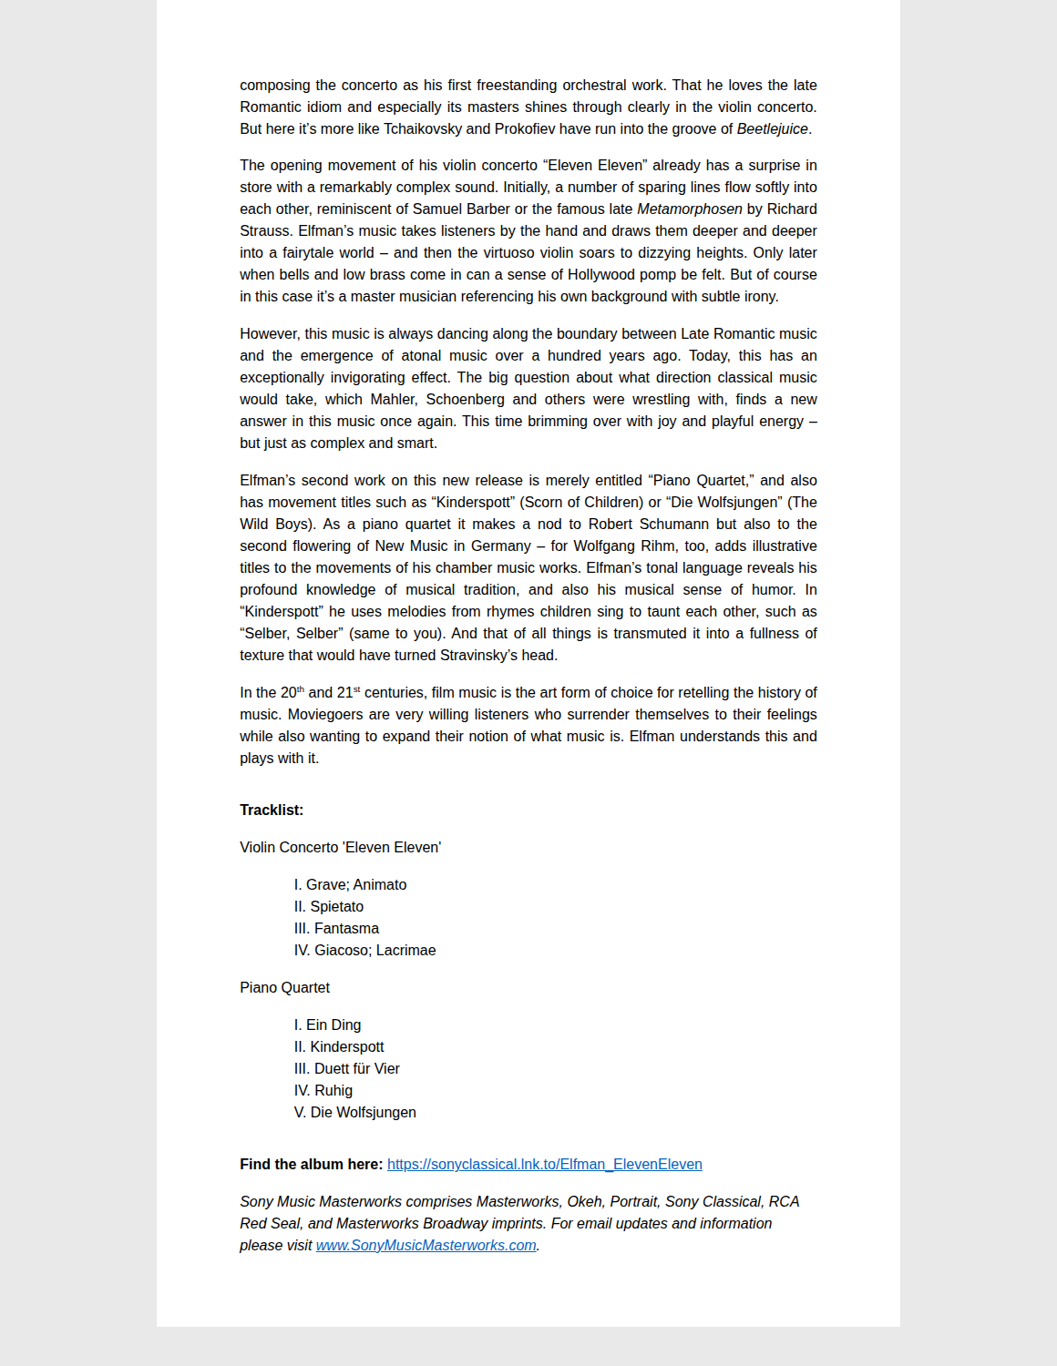composing the concerto as his first freestanding orchestral work. That he loves the late Romantic idiom and especially its masters shines through clearly in the violin concerto. But here it’s more like Tchaikovsky and Prokofiev have run into the groove of Beetlejuice.
The opening movement of his violin concerto “Eleven Eleven” already has a surprise in store with a remarkably complex sound. Initially, a number of sparing lines flow softly into each other, reminiscent of Samuel Barber or the famous late Metamorphosen by Richard Strauss. Elfman’s music takes listeners by the hand and draws them deeper and deeper into a fairytale world – and then the virtuoso violin soars to dizzying heights. Only later when bells and low brass come in can a sense of Hollywood pomp be felt. But of course in this case it’s a master musician referencing his own background with subtle irony.
However, this music is always dancing along the boundary between Late Romantic music and the emergence of atonal music over a hundred years ago. Today, this has an exceptionally invigorating effect. The big question about what direction classical music would take, which Mahler, Schoenberg and others were wrestling with, finds a new answer in this music once again. This time brimming over with joy and playful energy – but just as complex and smart.
Elfman’s second work on this new release is merely entitled “Piano Quartet,” and also has movement titles such as “Kinderspott” (Scorn of Children) or “Die Wolfsjungen” (The Wild Boys). As a piano quartet it makes a nod to Robert Schumann but also to the second flowering of New Music in Germany – for Wolfgang Rihm, too, adds illustrative titles to the movements of his chamber music works. Elfman’s tonal language reveals his profound knowledge of musical tradition, and also his musical sense of humor. In “Kinderspott” he uses melodies from rhymes children sing to taunt each other, such as “Selber, Selber” (same to you). And that of all things is transmuted it into a fullness of texture that would have turned Stravinsky’s head.
In the 20th and 21st centuries, film music is the art form of choice for retelling the history of music. Moviegoers are very willing listeners who surrender themselves to their feelings while also wanting to expand their notion of what music is. Elfman understands this and plays with it.
Tracklist:
Violin Concerto 'Eleven Eleven'
I. Grave; Animato
II. Spietato
III. Fantasma
IV. Giacoso; Lacrimae
Piano Quartet
I. Ein Ding
II. Kinderspott
III. Duett für Vier
IV. Ruhig
V. Die Wolfsjungen
Find the album here: https://sonyclassical.lnk.to/Elfman_ElevenEleven
Sony Music Masterworks comprises Masterworks, Okeh, Portrait, Sony Classical, RCA Red Seal, and Masterworks Broadway imprints. For email updates and information please visit www.SonyMusicMasterworks.com.